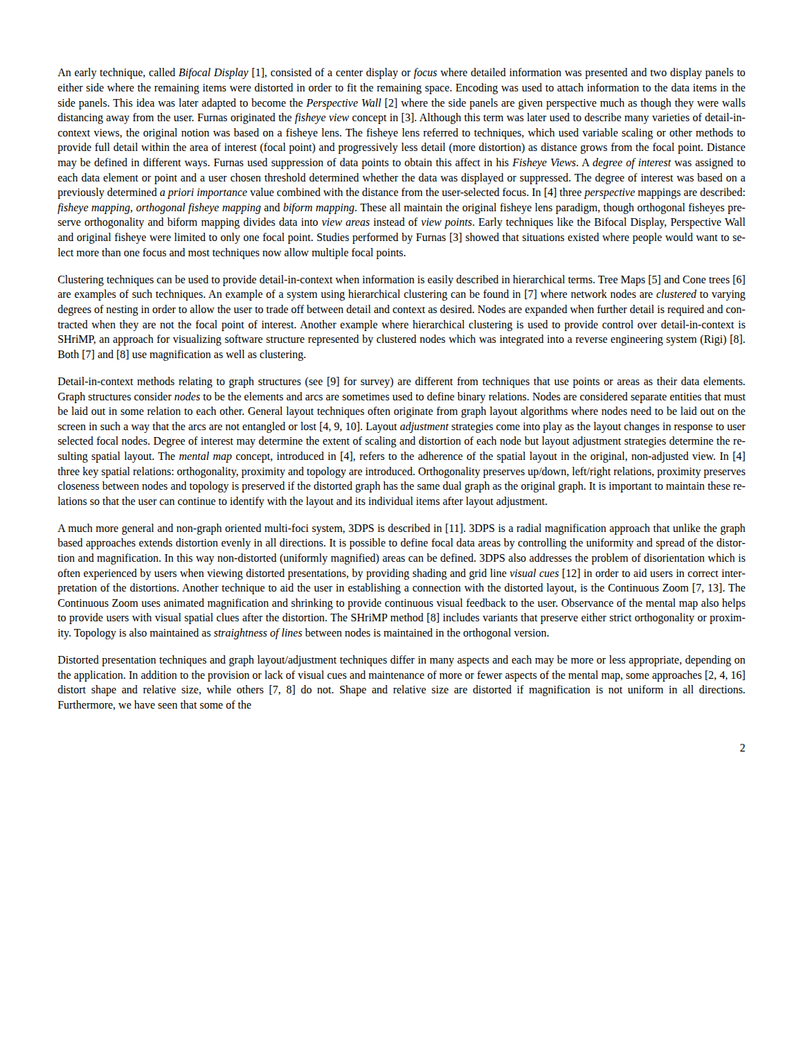An early technique, called Bifocal Display [1], consisted of a center display or focus where detailed information was presented and two display panels to either side where the remaining items were distorted in order to fit the remaining space. Encoding was used to attach information to the data items in the side panels. This idea was later adapted to become the Perspective Wall [2] where the side panels are given perspective much as though they were walls distancing away from the user. Furnas originated the fisheye view concept in [3]. Although this term was later used to describe many varieties of detail-in-context views, the original notion was based on a fisheye lens. The fisheye lens referred to techniques, which used variable scaling or other methods to provide full detail within the area of interest (focal point) and progressively less detail (more distortion) as distance grows from the focal point. Distance may be defined in different ways. Furnas used suppression of data points to obtain this affect in his Fisheye Views. A degree of interest was assigned to each data element or point and a user chosen threshold determined whether the data was displayed or suppressed. The degree of interest was based on a previously determined a priori importance value combined with the distance from the user-selected focus. In [4] three perspective mappings are described: fisheye mapping, orthogonal fisheye mapping and biform mapping. These all maintain the original fisheye lens paradigm, though orthogonal fisheyes preserve orthogonality and biform mapping divides data into view areas instead of view points. Early techniques like the Bifocal Display, Perspective Wall and original fisheye were limited to only one focal point. Studies performed by Furnas [3] showed that situations existed where people would want to select more than one focus and most techniques now allow multiple focal points.
Clustering techniques can be used to provide detail-in-context when information is easily described in hierarchical terms. Tree Maps [5] and Cone trees [6] are examples of such techniques. An example of a system using hierarchical clustering can be found in [7] where network nodes are clustered to varying degrees of nesting in order to allow the user to trade off between detail and context as desired. Nodes are expanded when further detail is required and contracted when they are not the focal point of interest. Another example where hierarchical clustering is used to provide control over detail-in-context is SHriMP, an approach for visualizing software structure represented by clustered nodes which was integrated into a reverse engineering system (Rigi) [8]. Both [7] and [8] use magnification as well as clustering.
Detail-in-context methods relating to graph structures (see [9] for survey) are different from techniques that use points or areas as their data elements. Graph structures consider nodes to be the elements and arcs are sometimes used to define binary relations. Nodes are considered separate entities that must be laid out in some relation to each other. General layout techniques often originate from graph layout algorithms where nodes need to be laid out on the screen in such a way that the arcs are not entangled or lost [4, 9, 10]. Layout adjustment strategies come into play as the layout changes in response to user selected focal nodes. Degree of interest may determine the extent of scaling and distortion of each node but layout adjustment strategies determine the resulting spatial layout. The mental map concept, introduced in [4], refers to the adherence of the spatial layout in the original, non-adjusted view. In [4] three key spatial relations: orthogonality, proximity and topology are introduced. Orthogonality preserves up/down, left/right relations, proximity preserves closeness between nodes and topology is preserved if the distorted graph has the same dual graph as the original graph. It is important to maintain these relations so that the user can continue to identify with the layout and its individual items after layout adjustment.
A much more general and non-graph oriented multi-foci system, 3DPS is described in [11]. 3DPS is a radial magnification approach that unlike the graph based approaches extends distortion evenly in all directions. It is possible to define focal data areas by controlling the uniformity and spread of the distortion and magnification. In this way non-distorted (uniformly magnified) areas can be defined. 3DPS also addresses the problem of disorientation which is often experienced by users when viewing distorted presentations, by providing shading and grid line visual cues [12] in order to aid users in correct interpretation of the distortions. Another technique to aid the user in establishing a connection with the distorted layout, is the Continuous Zoom [7, 13]. The Continuous Zoom uses animated magnification and shrinking to provide continuous visual feedback to the user. Observance of the mental map also helps to provide users with visual spatial clues after the distortion. The SHriMP method [8] includes variants that preserve either strict orthogonality or proximity. Topology is also maintained as straightness of lines between nodes is maintained in the orthogonal version.
Distorted presentation techniques and graph layout/adjustment techniques differ in many aspects and each may be more or less appropriate, depending on the application. In addition to the provision or lack of visual cues and maintenance of more or fewer aspects of the mental map, some approaches [2, 4, 16] distort shape and relative size, while others [7, 8] do not. Shape and relative size are distorted if magnification is not uniform in all directions. Furthermore, we have seen that some of the
2